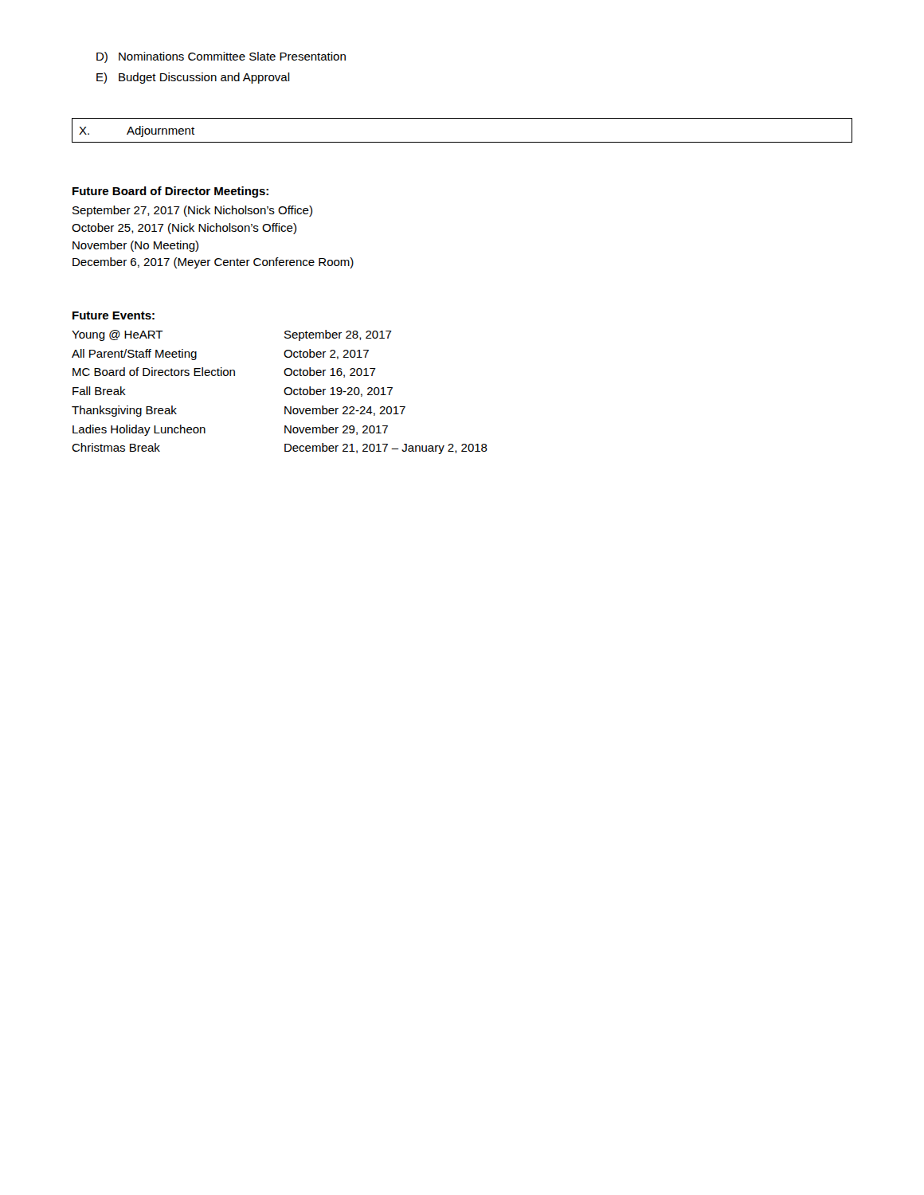D) Nominations Committee Slate Presentation
E) Budget Discussion and Approval
X. Adjournment
Future Board of Director Meetings:
September 27, 2017 (Nick Nicholson’s Office)
October 25, 2017 (Nick Nicholson’s Office)
November (No Meeting)
December 6, 2017 (Meyer Center Conference Room)
Future Events:
| Young @ HeART | September 28, 2017 |
| All Parent/Staff Meeting | October 2, 2017 |
| MC Board of Directors Election | October 16, 2017 |
| Fall Break | October 19-20, 2017 |
| Thanksgiving Break | November 22-24, 2017 |
| Ladies Holiday Luncheon | November 29, 2017 |
| Christmas Break | December 21, 2017 – January 2, 2018 |